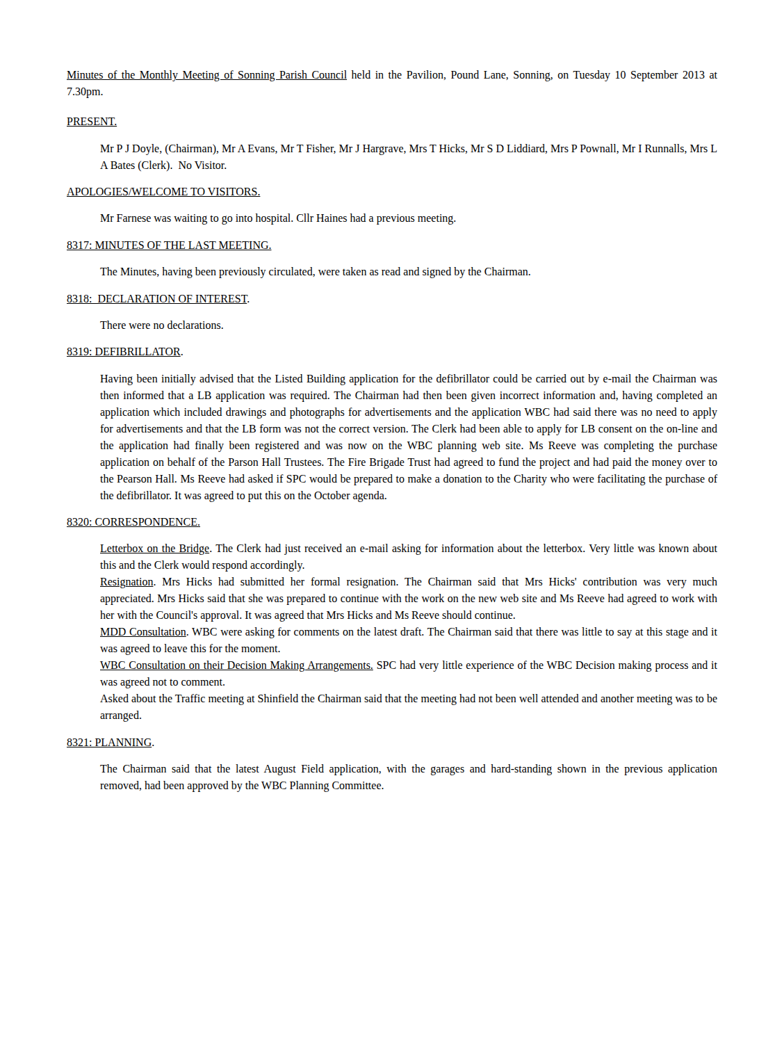Minutes of the Monthly Meeting of Sonning Parish Council held in the Pavilion, Pound Lane, Sonning, on Tuesday 10 September 2013 at 7.30pm.
PRESENT.
Mr P J Doyle, (Chairman), Mr A Evans, Mr T Fisher, Mr J Hargrave, Mrs T Hicks, Mr S D Liddiard, Mrs P Pownall, Mr I Runnalls, Mrs L A Bates (Clerk). No Visitor.
APOLOGIES/WELCOME TO VISITORS.
Mr Farnese was waiting to go into hospital. Cllr Haines had a previous meeting.
8317: MINUTES OF THE LAST MEETING.
The Minutes, having been previously circulated, were taken as read and signed by the Chairman.
8318: DECLARATION OF INTEREST.
There were no declarations.
8319: DEFIBRILLATOR.
Having been initially advised that the Listed Building application for the defibrillator could be carried out by e-mail the Chairman was then informed that a LB application was required. The Chairman had then been given incorrect information and, having completed an application which included drawings and photographs for advertisements and the application WBC had said there was no need to apply for advertisements and that the LB form was not the correct version. The Clerk had been able to apply for LB consent on the on-line and the application had finally been registered and was now on the WBC planning web site. Ms Reeve was completing the purchase application on behalf of the Parson Hall Trustees. The Fire Brigade Trust had agreed to fund the project and had paid the money over to the Pearson Hall. Ms Reeve had asked if SPC would be prepared to make a donation to the Charity who were facilitating the purchase of the defibrillator. It was agreed to put this on the October agenda.
8320: CORRESPONDENCE.
Letterbox on the Bridge. The Clerk had just received an e-mail asking for information about the letterbox. Very little was known about this and the Clerk would respond accordingly.
Resignation. Mrs Hicks had submitted her formal resignation. The Chairman said that Mrs Hicks' contribution was very much appreciated. Mrs Hicks said that she was prepared to continue with the work on the new web site and Ms Reeve had agreed to work with her with the Council's approval. It was agreed that Mrs Hicks and Ms Reeve should continue.
MDD Consultation. WBC were asking for comments on the latest draft. The Chairman said that there was little to say at this stage and it was agreed to leave this for the moment.
WBC Consultation on their Decision Making Arrangements. SPC had very little experience of the WBC Decision making process and it was agreed not to comment.
Asked about the Traffic meeting at Shinfield the Chairman said that the meeting had not been well attended and another meeting was to be arranged.
8321: PLANNING.
The Chairman said that the latest August Field application, with the garages and hard-standing shown in the previous application removed, had been approved by the WBC Planning Committee.